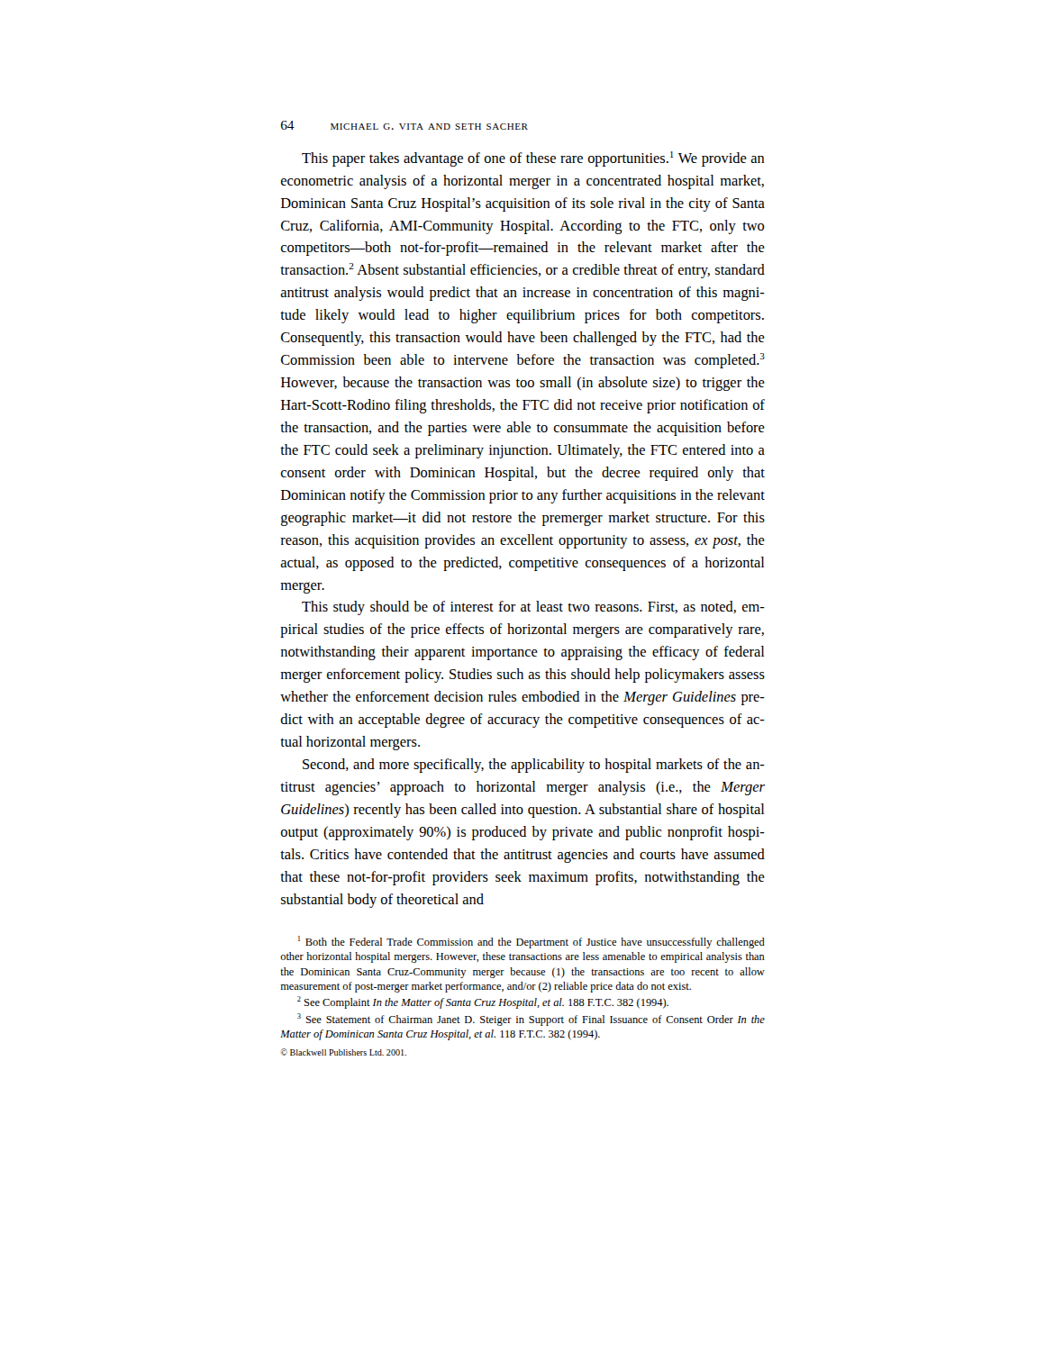64 michael g. vita and seth sacher
This paper takes advantage of one of these rare opportunities.1 We provide an econometric analysis of a horizontal merger in a concentrated hospital market, Dominican Santa Cruz Hospital’s acquisition of its sole rival in the city of Santa Cruz, California, AMI-Community Hospital. According to the FTC, only two competitors—both not-for-profit—remained in the relevant market after the transaction.2 Absent substantial efficiencies, or a credible threat of entry, standard antitrust analysis would predict that an increase in concentration of this magnitude likely would lead to higher equilibrium prices for both competitors. Consequently, this transaction would have been challenged by the FTC, had the Commission been able to intervene before the transaction was completed.3 However, because the transaction was too small (in absolute size) to trigger the Hart-Scott-Rodino filing thresholds, the FTC did not receive prior notification of the transaction, and the parties were able to consummate the acquisition before the FTC could seek a preliminary injunction. Ultimately, the FTC entered into a consent order with Dominican Hospital, but the decree required only that Dominican notify the Commission prior to any further acquisitions in the relevant geographic market—it did not restore the premerger market structure. For this reason, this acquisition provides an excellent opportunity to assess, ex post, the actual, as opposed to the predicted, competitive consequences of a horizontal merger.
This study should be of interest for at least two reasons. First, as noted, empirical studies of the price effects of horizontal mergers are comparatively rare, notwithstanding their apparent importance to appraising the efficacy of federal merger enforcement policy. Studies such as this should help policymakers assess whether the enforcement decision rules embodied in the Merger Guidelines predict with an acceptable degree of accuracy the competitive consequences of actual horizontal mergers.
Second, and more specifically, the applicability to hospital markets of the antitrust agencies’ approach to horizontal merger analysis (i.e., the Merger Guidelines) recently has been called into question. A substantial share of hospital output (approximately 90%) is produced by private and public nonprofit hospitals. Critics have contended that the antitrust agencies and courts have assumed that these not-for-profit providers seek maximum profits, notwithstanding the substantial body of theoretical and
1 Both the Federal Trade Commission and the Department of Justice have unsuccessfully challenged other horizontal hospital mergers. However, these transactions are less amenable to empirical analysis than the Dominican Santa Cruz-Community merger because (1) the transactions are too recent to allow measurement of post-merger market performance, and/or (2) reliable price data do not exist.
2 See Complaint In the Matter of Santa Cruz Hospital, et al. 188 F.T.C. 382 (1994).
3 See Statement of Chairman Janet D. Steiger in Support of Final Issuance of Consent Order In the Matter of Dominican Santa Cruz Hospital, et al. 118 F.T.C. 382 (1994).
© Blackwell Publishers Ltd. 2001.